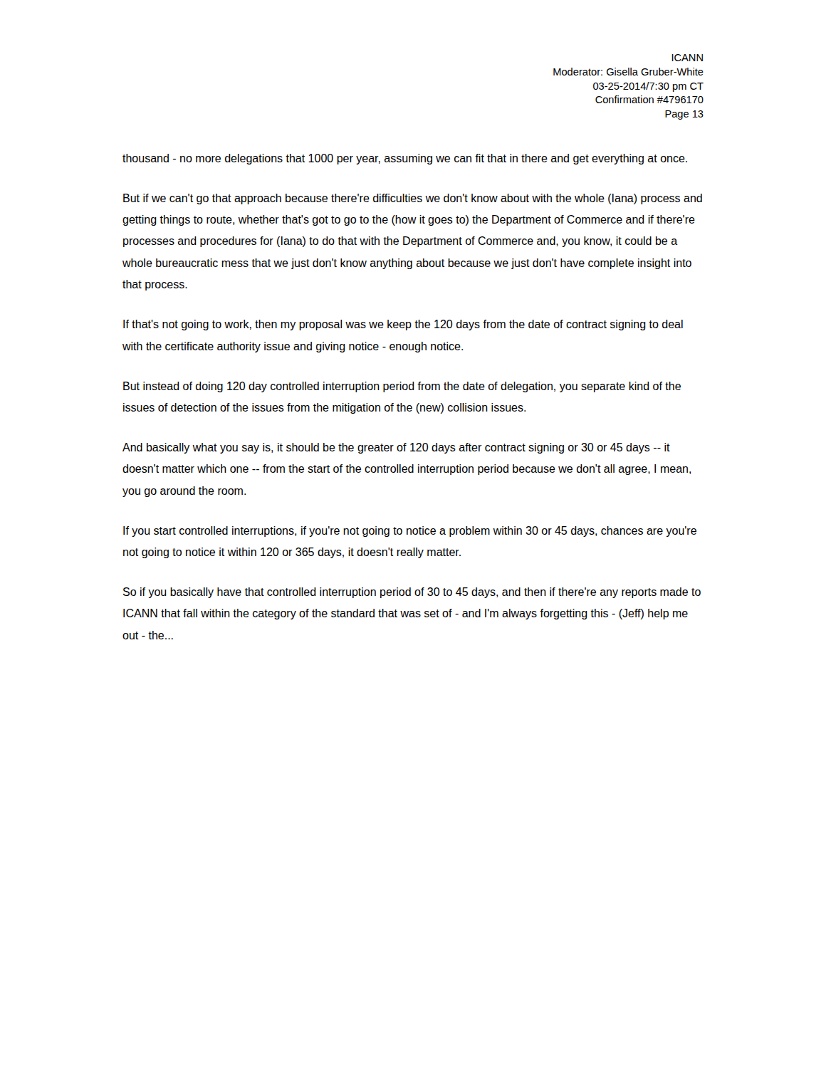ICANN
Moderator: Gisella Gruber-White
03-25-2014/7:30 pm CT
Confirmation #4796170
Page 13
thousand - no more delegations that 1000 per year, assuming we can fit that in there and get everything at once.
But if we can't go that approach because there're difficulties we don't know about with the whole (Iana) process and getting things to route, whether that's got to go to the (how it goes to) the Department of Commerce and if there're processes and procedures for (Iana) to do that with the Department of Commerce and, you know, it could be a whole bureaucratic mess that we just don't know anything about because we just don't have complete insight into that process.
If that's not going to work, then my proposal was we keep the 120 days from the date of contract signing to deal with the certificate authority issue and giving notice - enough notice.
But instead of doing 120 day controlled interruption period from the date of delegation, you separate kind of the issues of detection of the issues from the mitigation of the (new) collision issues.
And basically what you say is, it should be the greater of 120 days after contract signing or 30 or 45 days -- it doesn't matter which one -- from the start of the controlled interruption period because we don't all agree, I mean, you go around the room.
If you start controlled interruptions, if you're not going to notice a problem within 30 or 45 days, chances are you're not going to notice it within 120 or 365 days, it doesn't really matter.
So if you basically have that controlled interruption period of 30 to 45 days, and then if there're any reports made to ICANN that fall within the category of the standard that was set of - and I'm always forgetting this - (Jeff) help me out - the...